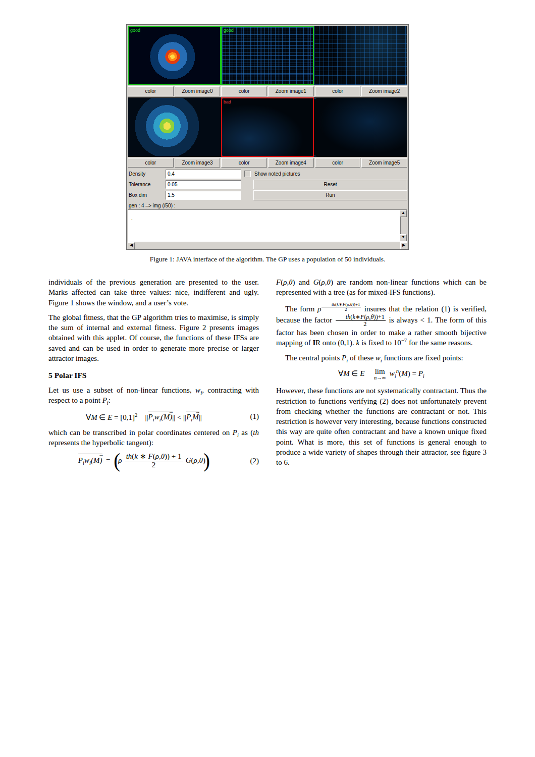good
good
color
Zoom image0
color
Zoom image1
color
Zoom image2
bad
color
Zoom image3
color
Zoom image4
color
Zoom image5
Density
0.4
Show noted pictures
Tolerance
0.05
Reset
Box dim
1.5
Run
gen : 4 –> img (/50) :
.
▲
▼
◀
▶
Figure 1: JAVA interface of the algorithm. The GP uses a population of 50 individuals.
individuals of the previous generation are presented to the user. Marks affected can take three values: nice, indifferent and ugly. Figure 1 shows the window, and a user’s vote.
The global fitness, that the GP algorithm tries to maximise, is simply the sum of internal and external fitness. Figure 2 presents images obtained with this applet. Of course, the functions of these IFSs are saved and can be used in order to generate more precise or larger attractor images.
5 Polar IFS
Let us use a subset of non-linear functions, wi, contracting with respect to a point Pi:
∀M ∈ E = [0,1]2 ||Piwi(M)→|| < ||PiM→||
(1)
which can be transcribed in polar coordinates centered on Pi as (th represents the hyperbolic tangent):
Piwi(M)→ = ρ th(k ∗ F(ρ,θ)) + 1 2 G(ρ,θ)
(2)
F(ρ,θ) and G(ρ,θ) are random non-linear functions which can be represented with a tree (as for mixed-IFS functions).
The form ρth(k∗F(ρ,θ))+12 insures that the relation (1) is verified, because the factor th(k∗F(ρ,θ))+12 is always < 1. The form of this factor has been chosen in order to make a rather smooth bijective mapping of IR onto (0,1). k is fixed to 10−7 for the same reasons.
The central points Pi of these wi functions are fixed points:
∀M ∈ E lim n→∞ win(M) = Pi
However, these functions are not systematically contractant. Thus the restriction to functions verifying (2) does not unfortunately prevent from checking whether the functions are contractant or not. This restriction is however very interesting, because functions constructed this way are quite often contractant and have a known unique fixed point. What is more, this set of functions is general enough to produce a wide variety of shapes through their attractor, see figure 3 to 6.